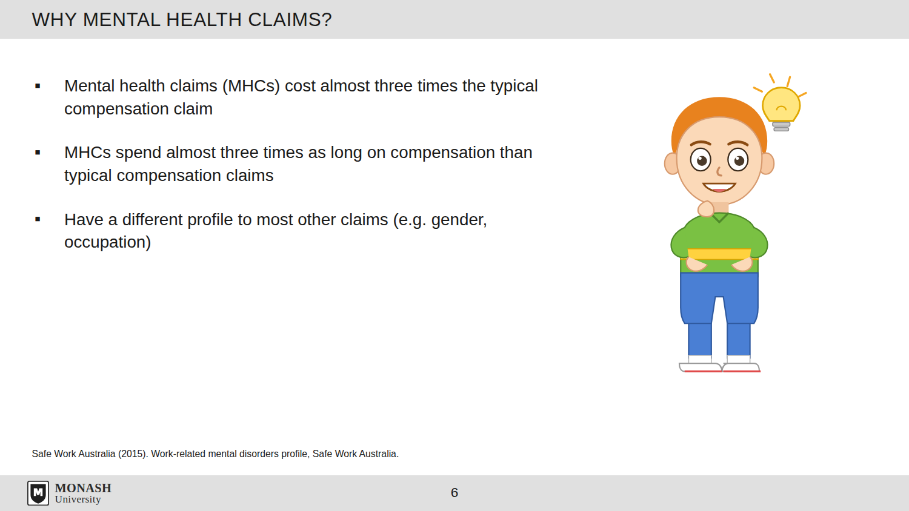WHY MENTAL HEALTH CLAIMS?
Mental health claims (MHCs) cost almost three times the typical compensation claim
MHCs spend almost three times as long on compensation than typical compensation claims
Have a different profile to most other claims (e.g. gender, occupation)
Safe Work Australia (2015). Work-related mental disorders profile, Safe Work Australia.
MONASH University
6